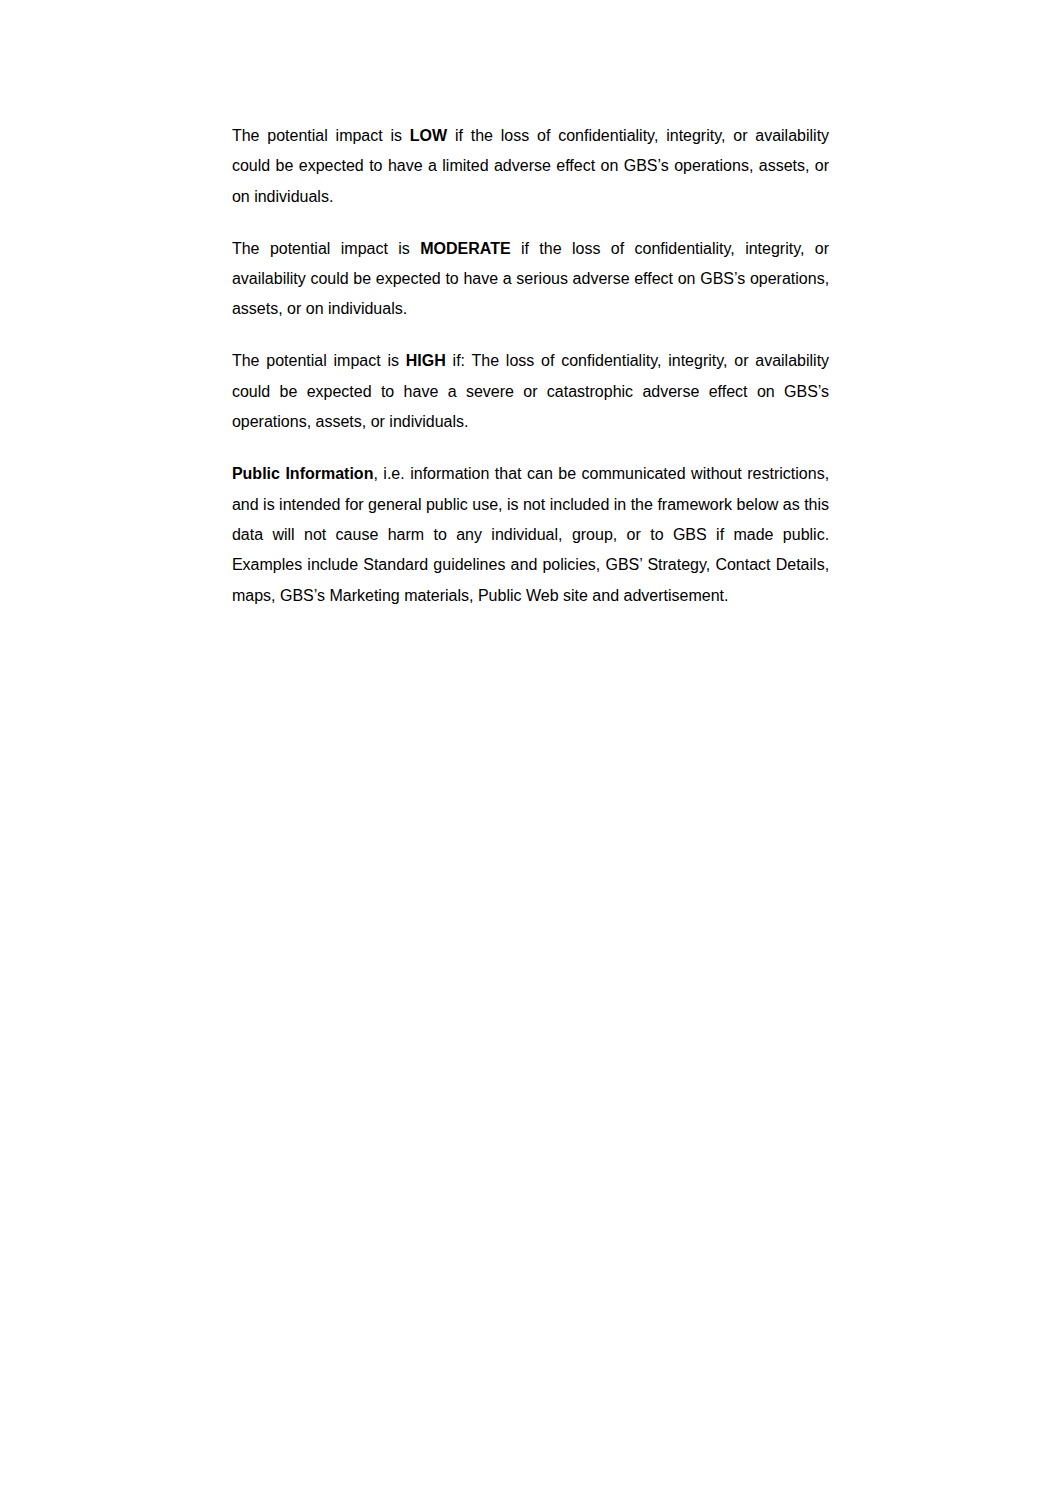The potential impact is LOW if the loss of confidentiality, integrity, or availability could be expected to have a limited adverse effect on GBS’s operations, assets, or on individuals.
The potential impact is MODERATE if the loss of confidentiality, integrity, or availability could be expected to have a serious adverse effect on GBS’s operations, assets, or on individuals.
The potential impact is HIGH if: The loss of confidentiality, integrity, or availability could be expected to have a severe or catastrophic adverse effect on GBS’s operations, assets, or individuals.
Public Information, i.e. information that can be communicated without restrictions, and is intended for general public use, is not included in the framework below as this data will not cause harm to any individual, group, or to GBS if made public. Examples include Standard guidelines and policies, GBS’ Strategy, Contact Details, maps, GBS’s Marketing materials, Public Web site and advertisement.